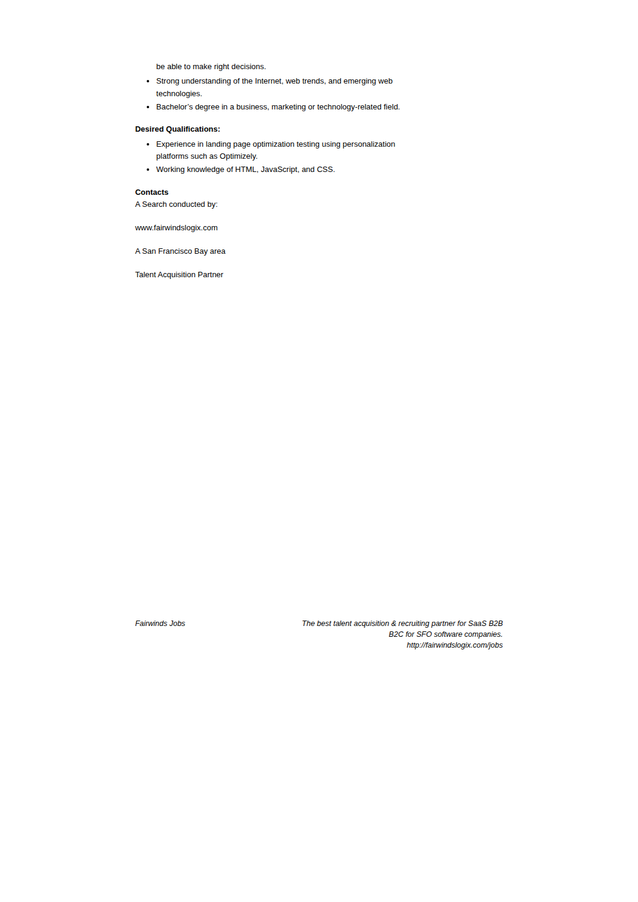be able to make right decisions.
Strong understanding of the Internet, web trends, and emerging web technologies.
Bachelor’s degree in a business, marketing or technology-related field.
Desired Qualifications:
Experience in landing page optimization testing using personalization platforms such as Optimizely.
Working knowledge of HTML, JavaScript, and CSS.
Contacts
A Search conducted by:
www.fairwindslogix.com
A San Francisco Bay area
Talent Acquisition Partner
Fairwinds Jobs
The best talent acquisition & recruiting partner for SaaS B2B
B2C for SFO software companies.
http://fairwindslogix.com/jobs